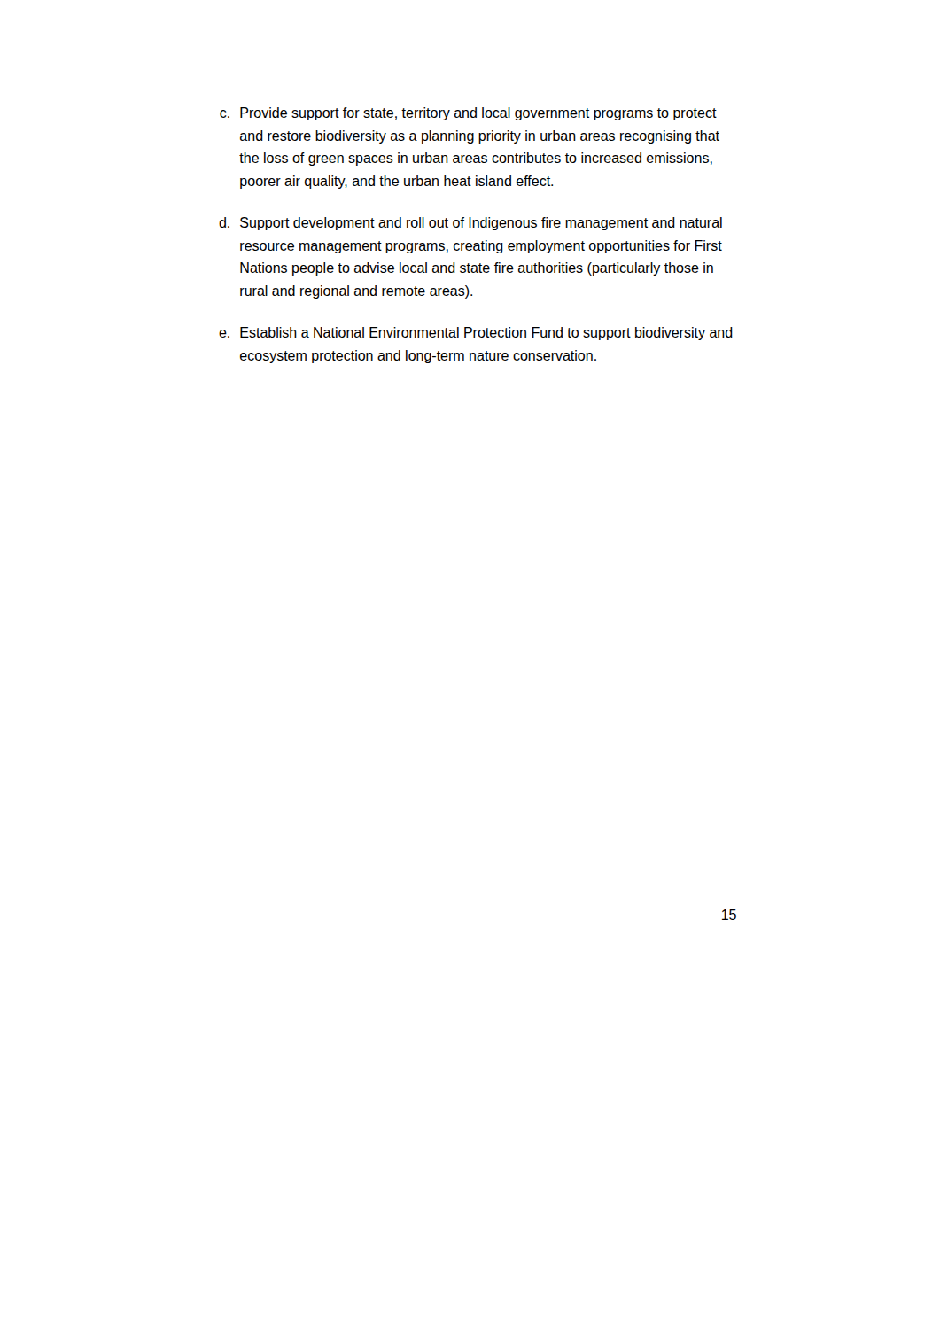Provide support for state, territory and local government programs to protect and restore biodiversity as a planning priority in urban areas recognising that the loss of green spaces in urban areas contributes to increased emissions, poorer air quality, and the urban heat island effect.
Support development and roll out of Indigenous fire management and natural resource management programs, creating employment opportunities for First Nations people to advise local and state fire authorities (particularly those in rural and regional and remote areas).
Establish a National Environmental Protection Fund to support biodiversity and ecosystem protection and long-term nature conservation.
15